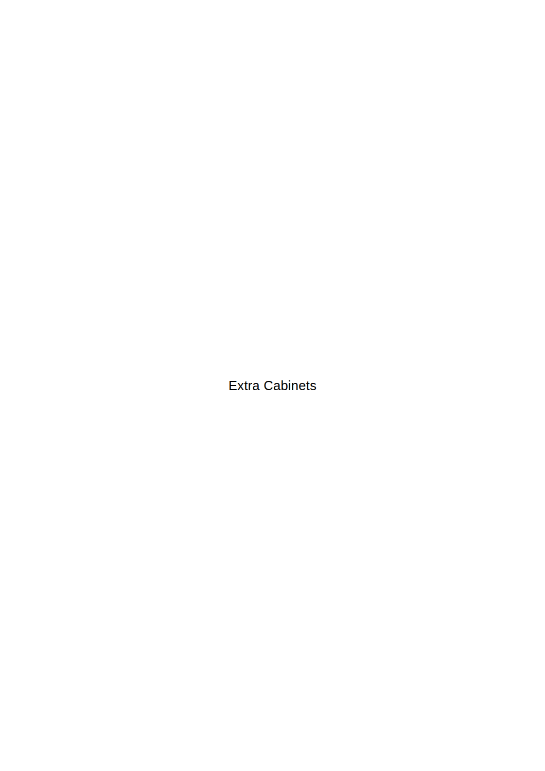Extra Cabinets